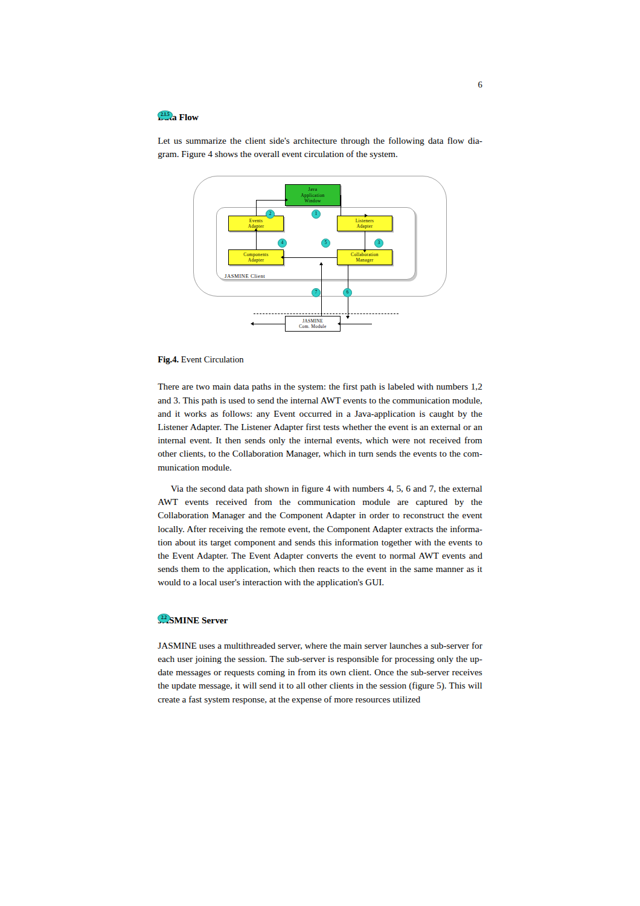6
2.1.5 Data Flow
Let us summarize the client side's architecture through the following data flow diagram. Figure 4 shows the overall event circulation of the system.
JASMINE Client
Java
Application
Window
Events
Adapter
Listeners
Adapter
Components
Adapter
Collaboration
Manager
JASMINE
Com. Module
1
2
3
4
5
6
7
Fig.4. Event Circulation
There are two main data paths in the system: the first path is labeled with numbers 1,2 and 3. This path is used to send the internal AWT events to the communication module, and it works as follows: any Event occurred in a Java-application is caught by the Listener Adapter. The Listener Adapter first tests whether the event is an external or an internal event. It then sends only the internal events, which were not received from other clients, to the Collaboration Manager, which in turn sends the events to the communication module.
Via the second data path shown in figure 4 with numbers 4, 5, 6 and 7, the external AWT events received from the communication module are captured by the Collaboration Manager and the Component Adapter in order to reconstruct the event locally. After receiving the remote event, the Component Adapter extracts the information about its target component and sends this information together with the events to the Event Adapter. The Event Adapter converts the event to normal AWT events and sends them to the application, which then reacts to the event in the same manner as it would to a local user's interaction with the application's GUI.
2.2 JASMINE Server
JASMINE uses a multithreaded server, where the main server launches a sub-server for each user joining the session. The sub-server is responsible for processing only the update messages or requests coming in from its own client. Once the sub-server receives the update message, it will send it to all other clients in the session (figure 5). This will create a fast system response, at the expense of more resources utilized